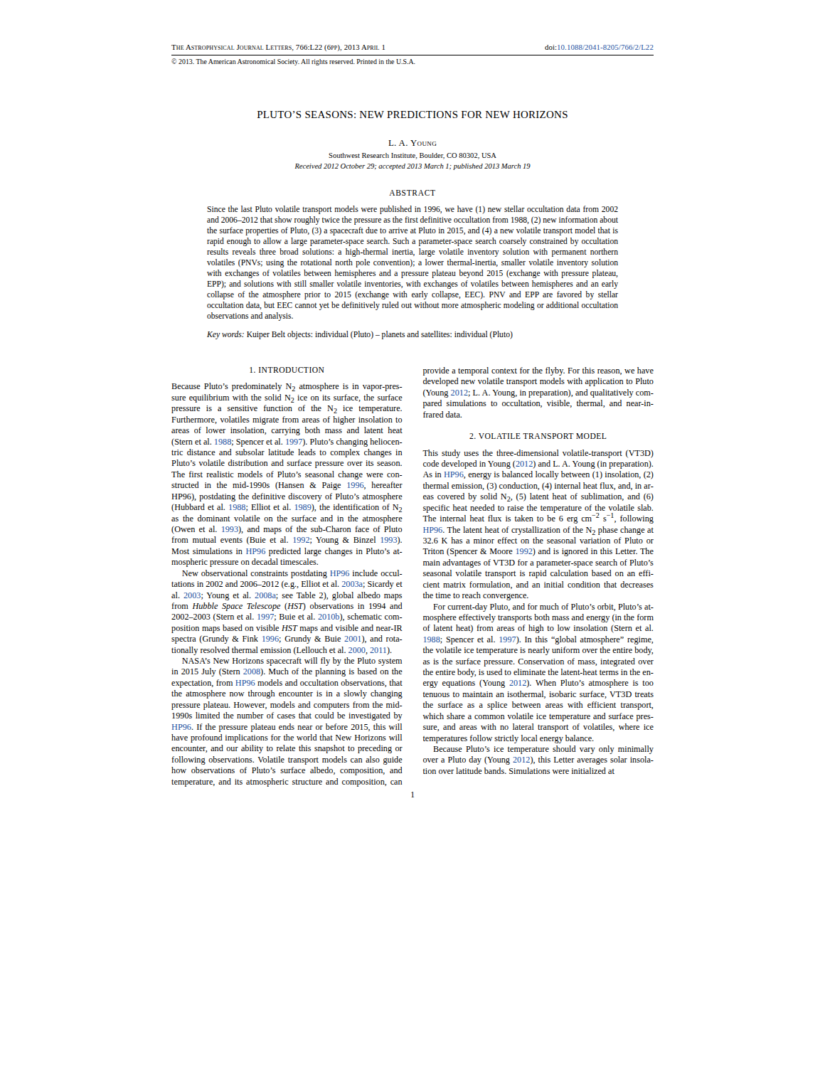The Astrophysical Journal Letters, 766:L22 (6pp), 2013 April 1
doi:10.1088/2041-8205/766/2/L22
© 2013. The American Astronomical Society. All rights reserved. Printed in the U.S.A.
PLUTO’S SEASONS: NEW PREDICTIONS FOR NEW HORIZONS
L. A. Young
Southwest Research Institute, Boulder, CO 80302, USA
Received 2012 October 29; accepted 2013 March 1; published 2013 March 19
ABSTRACT
Since the last Pluto volatile transport models were published in 1996, we have (1) new stellar occultation data from 2002 and 2006–2012 that show roughly twice the pressure as the first definitive occultation from 1988, (2) new information about the surface properties of Pluto, (3) a spacecraft due to arrive at Pluto in 2015, and (4) a new volatile transport model that is rapid enough to allow a large parameter-space search. Such a parameter-space search coarsely constrained by occultation results reveals three broad solutions: a high-thermal inertia, large volatile inventory solution with permanent northern volatiles (PNVs; using the rotational north pole convention); a lower thermal-inertia, smaller volatile inventory solution with exchanges of volatiles between hemispheres and a pressure plateau beyond 2015 (exchange with pressure plateau, EPP); and solutions with still smaller volatile inventories, with exchanges of volatiles between hemispheres and an early collapse of the atmosphere prior to 2015 (exchange with early collapse, EEC). PNV and EPP are favored by stellar occultation data, but EEC cannot yet be definitively ruled out without more atmospheric modeling or additional occultation observations and analysis.
Key words: Kuiper Belt objects: individual (Pluto) – planets and satellites: individual (Pluto)
1. INTRODUCTION
Because Pluto’s predominately N2 atmosphere is in vapor-pressure equilibrium with the solid N2 ice on its surface, the surface pressure is a sensitive function of the N2 ice temperature. Furthermore, volatiles migrate from areas of higher insolation to areas of lower insolation, carrying both mass and latent heat (Stern et al. 1988; Spencer et al. 1997). Pluto’s changing heliocentric distance and subsolar latitude leads to complex changes in Pluto’s volatile distribution and surface pressure over its season. The first realistic models of Pluto’s seasonal change were constructed in the mid-1990s (Hansen & Paige 1996, hereafter HP96), postdating the definitive discovery of Pluto’s atmosphere (Hubbard et al. 1988; Elliot et al. 1989), the identification of N2 as the dominant volatile on the surface and in the atmosphere (Owen et al. 1993), and maps of the sub-Charon face of Pluto from mutual events (Buie et al. 1992; Young & Binzel 1993). Most simulations in HP96 predicted large changes in Pluto’s atmospheric pressure on decadal timescales.
New observational constraints postdating HP96 include occultations in 2002 and 2006–2012 (e.g., Elliot et al. 2003a; Sicardy et al. 2003; Young et al. 2008a; see Table 2), global albedo maps from Hubble Space Telescope (HST) observations in 1994 and 2002–2003 (Stern et al. 1997; Buie et al. 2010b), schematic composition maps based on visible HST maps and visible and near-IR spectra (Grundy & Fink 1996; Grundy & Buie 2001), and rotationally resolved thermal emission (Lellouch et al. 2000, 2011).
NASA’s New Horizons spacecraft will fly by the Pluto system in 2015 July (Stern 2008). Much of the planning is based on the expectation, from HP96 models and occultation observations, that the atmosphere now through encounter is in a slowly changing pressure plateau. However, models and computers from the mid-1990s limited the number of cases that could be investigated by HP96. If the pressure plateau ends near or before 2015, this will have profound implications for the world that New Horizons will encounter, and our ability to relate this snapshot to preceding or following observations. Volatile transport models can also guide how observations of Pluto’s surface albedo, composition, and temperature, and its atmospheric structure and composition, can provide a temporal context for the flyby. For this reason, we have developed new volatile transport models with application to Pluto (Young 2012; L. A. Young, in preparation), and qualitatively compared simulations to occultation, visible, thermal, and near-infrared data.
2. VOLATILE TRANSPORT MODEL
This study uses the three-dimensional volatile-transport (VT3D) code developed in Young (2012) and L. A. Young (in preparation). As in HP96, energy is balanced locally between (1) insolation, (2) thermal emission, (3) conduction, (4) internal heat flux, and, in areas covered by solid N2, (5) latent heat of sublimation, and (6) specific heat needed to raise the temperature of the volatile slab. The internal heat flux is taken to be 6 erg cm−2 s−1, following HP96. The latent heat of crystallization of the N2 phase change at 32.6 K has a minor effect on the seasonal variation of Pluto or Triton (Spencer & Moore 1992) and is ignored in this Letter. The main advantages of VT3D for a parameter-space search of Pluto’s seasonal volatile transport is rapid calculation based on an efficient matrix formulation, and an initial condition that decreases the time to reach convergence.
For current-day Pluto, and for much of Pluto’s orbit, Pluto’s atmosphere effectively transports both mass and energy (in the form of latent heat) from areas of high to low insolation (Stern et al. 1988; Spencer et al. 1997). In this “global atmosphere” regime, the volatile ice temperature is nearly uniform over the entire body, as is the surface pressure. Conservation of mass, integrated over the entire body, is used to eliminate the latent-heat terms in the energy equations (Young 2012). When Pluto’s atmosphere is too tenuous to maintain an isothermal, isobaric surface, VT3D treats the surface as a splice between areas with efficient transport, which share a common volatile ice temperature and surface pressure, and areas with no lateral transport of volatiles, where ice temperatures follow strictly local energy balance.
Because Pluto’s ice temperature should vary only minimally over a Pluto day (Young 2012), this Letter averages solar insolation over latitude bands. Simulations were initialized at
1